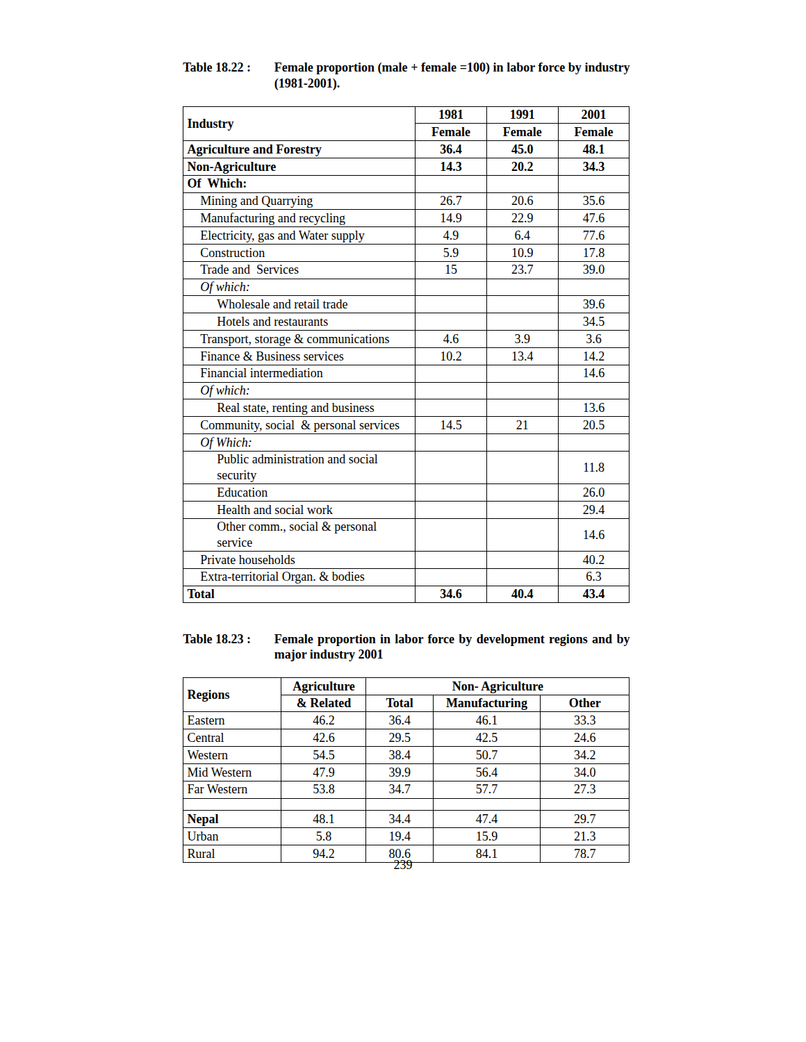Table 18.22 : Female proportion (male + female =100) in labor force by industry (1981-2001).
| Industry | 1981 | 1991 | 2001 |
| --- | --- | --- | --- |
| Female | Female | Female |
| Agriculture and Forestry | 36.4 | 45.0 | 48.1 |
| Non-Agriculture | 14.3 | 20.2 | 34.3 |
| Of Which: | | | |
| Mining and Quarrying | 26.7 | 20.6 | 35.6 |
| Manufacturing and recycling | 14.9 | 22.9 | 47.6 |
| Electricity, gas and Water supply | 4.9 | 6.4 | 77.6 |
| Construction | 5.9 | 10.9 | 17.8 |
| Trade and Services | 15 | 23.7 | 39.0 |
| Of which: | | | |
| Wholesale and retail trade | | | 39.6 |
| Hotels and restaurants | | | 34.5 |
| Transport, storage & communications | 4.6 | 3.9 | 3.6 |
| Finance & Business services | 10.2 | 13.4 | 14.2 |
| Financial intermediation | | | 14.6 |
| Of which: | | | |
| Real state, renting and business | | | 13.6 |
| Community, social & personal services | 14.5 | 21 | 20.5 |
| Of Which: | | | |
| Public administration and social security | | | 11.8 |
| Education | | | 26.0 |
| Health and social work | | | 29.4 |
| Other comm., social & personal service | | | 14.6 |
| Private households | | | 40.2 |
| Extra-territorial Organ. & bodies | | | 6.3 |
| Total | 34.6 | 40.4 | 43.4 |
Table 18.23 : Female proportion in labor force by development regions and by major industry 2001
| Regions | Agriculture | Non- Agriculture |
| --- | --- | --- |
| & Related | Total | Manufacturing | Other |
| Eastern | 46.2 | 36.4 | 46.1 | 33.3 |
| Central | 42.6 | 29.5 | 42.5 | 24.6 |
| Western | 54.5 | 38.4 | 50.7 | 34.2 |
| Mid Western | 47.9 | 39.9 | 56.4 | 34.0 |
| Far Western | 53.8 | 34.7 | 57.7 | 27.3 |
| Nepal | 48.1 | 34.4 | 47.4 | 29.7 |
| Urban | 5.8 | 19.4 | 15.9 | 21.3 |
| Rural | 94.2 | 80.6 | 84.1 | 78.7 |
239